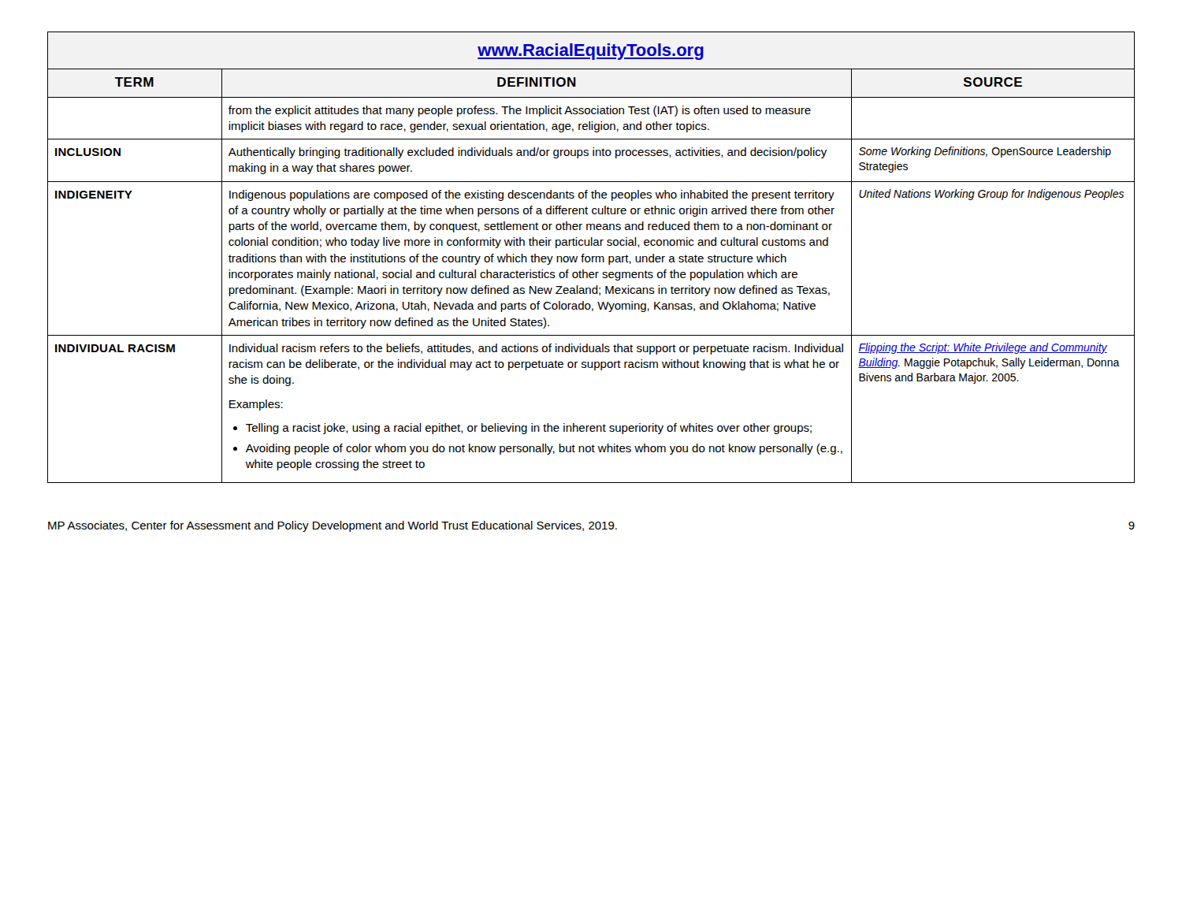| www.RacialEquityTools.org |
| --- |
| TERM | DEFINITION | SOURCE |
| | from the explicit attitudes that many people profess. The Implicit Association Test (IAT) is often used to measure implicit biases with regard to race, gender, sexual orientation, age, religion, and other topics. | |
| INCLUSION | Authentically bringing traditionally excluded individuals and/or groups into processes, activities, and decision/policy making in a way that shares power. | Some Working Definitions, OpenSource Leadership Strategies |
| INDIGENEITY | Indigenous populations are composed of the existing descendants of the peoples who inhabited the present territory of a country wholly or partially at the time when persons of a different culture or ethnic origin arrived there from other parts of the world, overcame them, by conquest, settlement or other means and reduced them to a non-dominant or colonial condition; who today live more in conformity with their particular social, economic and cultural customs and traditions than with the institutions of the country of which they now form part, under a state structure which incorporates mainly national, social and cultural characteristics of other segments of the population which are predominant. (Example: Maori in territory now defined as New Zealand; Mexicans in territory now defined as Texas, California, New Mexico, Arizona, Utah, Nevada and parts of Colorado, Wyoming, Kansas, and Oklahoma; Native American tribes in territory now defined as the United States). | United Nations Working Group for Indigenous Peoples |
| INDIVIDUAL RACISM | Individual racism refers to the beliefs, attitudes, and actions of individuals that support or perpetuate racism. Individual racism can be deliberate, or the individual may act to perpetuate or support racism without knowing that is what he or she is doing. Examples: Telling a racist joke, using a racial epithet, or believing in the inherent superiority of whites over other groups; Avoiding people of color whom you do not know personally, but not whites whom you do not know personally (e.g., white people crossing the street to | Flipping the Script: White Privilege and Community Building . Maggie Potapchuk, Sally Leiderman, Donna Bivens and Barbara Major. 2005. |
MP Associates, Center for Assessment and Policy Development and World Trust Educational Services, 2019.
9